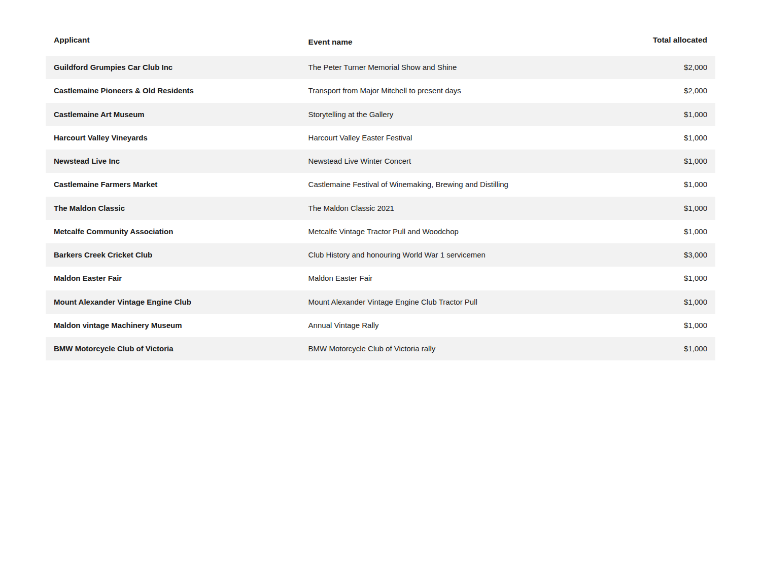| Applicant | Event name | Total allocated |
| --- | --- | --- |
| Guildford Grumpies Car Club Inc | The Peter Turner Memorial Show and Shine | $2,000 |
| Castlemaine Pioneers & Old Residents | Transport from Major Mitchell to present days | $2,000 |
| Castlemaine Art Museum | Storytelling at the Gallery | $1,000 |
| Harcourt Valley Vineyards | Harcourt Valley Easter Festival | $1,000 |
| Newstead Live Inc | Newstead Live Winter Concert | $1,000 |
| Castlemaine Farmers Market | Castlemaine Festival of Winemaking, Brewing and Distilling | $1,000 |
| The Maldon Classic | The Maldon Classic 2021 | $1,000 |
| Metcalfe Community Association | Metcalfe Vintage Tractor Pull and Woodchop | $1,000 |
| Barkers Creek Cricket Club | Club History and honouring World War 1 servicemen | $3,000 |
| Maldon Easter Fair | Maldon Easter Fair | $1,000 |
| Mount Alexander Vintage Engine Club | Mount Alexander Vintage Engine Club Tractor Pull | $1,000 |
| Maldon vintage Machinery Museum | Annual Vintage Rally | $1,000 |
| BMW Motorcycle Club of Victoria | BMW Motorcycle Club of Victoria rally | $1,000 |